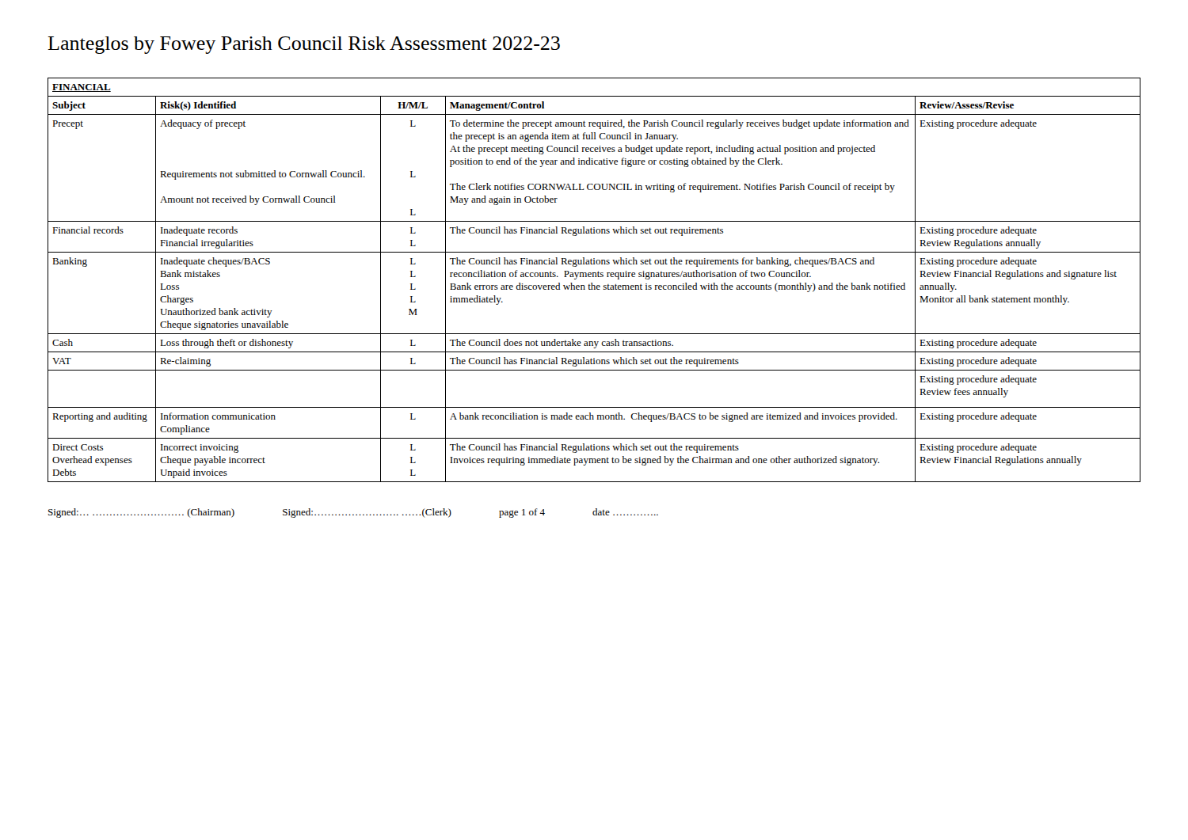Lanteglos by Fowey Parish Council Risk Assessment 2022-23
| FINANCIAL |
| Subject | Risk(s) Identified | H/M/L | Management/Control | Review/Assess/Revise |
| Precept | Adequacy of precept Requirements not submitted to Cornwall Council. Amount not received by Cornwall Council | L L L | To determine the precept amount required, the Parish Council regularly receives budget update information and the precept is an agenda item at full Council in January. At the precept meeting Council receives a budget update report, including actual position and projected position to end of the year and indicative figure or costing obtained by the Clerk. The Clerk notifies CORNWALL COUNCIL in writing of requirement. Notifies Parish Council of receipt by May and again in October | Existing procedure adequate |
| Financial records | Inadequate records Financial irregularities | L L | The Council has Financial Regulations which set out requirements | Existing procedure adequate Review Regulations annually |
| Banking | Inadequate cheques/BACS Bank mistakes Loss Charges Unauthorized bank activity Cheque signatories unavailable | L L L L M | The Council has Financial Regulations which set out the requirements for banking, cheques/BACS and reconciliation of accounts. Payments require signatures/authorisation of two Councilor. Bank errors are discovered when the statement is reconciled with the accounts (monthly) and the bank notified immediately. | Existing procedure adequate Review Financial Regulations and signature list annually. Monitor all bank statement monthly. |
| Cash | Loss through theft or dishonesty | L | The Council does not undertake any cash transactions. | Existing procedure adequate |
| VAT | Re-claiming | L | The Council has Financial Regulations which set out the requirements | Existing procedure adequate |
| | | | | Existing procedure adequate Review fees annually |
| Reporting and auditing | Information communication Compliance | L | A bank reconciliation is made each month. Cheques/BACS to be signed are itemized and invoices provided. | Existing procedure adequate |
| Direct Costs Overhead expenses Debts | Incorrect invoicing Cheque payable incorrect Unpaid invoices | L L L | The Council has Financial Regulations which set out the requirements Invoices requiring immediate payment to be signed by the Chairman and one other authorized signatory. | Existing procedure adequate Review Financial Regulations annually |
Signed:… ……………………… (Chairman) Signed:……………………. ……(Clerk) page 1 of 4 date …………..